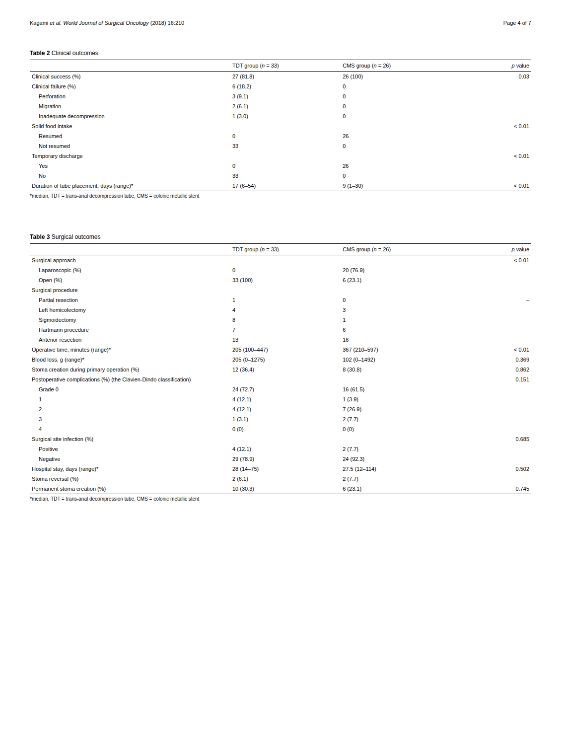Kagami et al. World Journal of Surgical Oncology (2018) 16:210
Page 4 of 7
Table 2 Clinical outcomes
| | TDT group ( n = 33) | CMS group ( n = 26) | p value |
| --- | --- | --- | --- |
| Clinical success (%) | 27 (81.8) | 26 (100) | 0.03 |
| Clinical failure (%) | 6 (18.2) | 0 | |
| Perforation | 3 (9.1) | 0 | |
| Migration | 2 (6.1) | 0 | |
| Inadequate decompression | 1 (3.0) | 0 | |
| Solid food intake | | | < 0.01 |
| Resumed | 0 | 26 | |
| Not resumed | 33 | 0 | |
| Temporary discharge | | | < 0.01 |
| Yes | 0 | 26 | |
| No | 33 | 0 | |
| Duration of tube placement, days (range)* | 17 (6–54) | 9 (1–30) | < 0.01 |
*median, TDT = trans-anal decompression tube, CMS = colonic metallic stent
Table 3 Surgical outcomes
| | TDT group ( n = 33) | CMS group ( n = 26) | p value |
| --- | --- | --- | --- |
| Surgical approach | | | < 0.01 |
| Laparoscopic (%) | 0 | 20 (76.9) | |
| Open (%) | 33 (100) | 6 (23.1) | |
| Surgical procedure | | | |
| Partial resection | 1 | 0 | – |
| Left hemicolectomy | 4 | 3 | |
| Sigmoidectomy | 8 | 1 | |
| Hartmann procedure | 7 | 6 | |
| Anterior resection | 13 | 16 | |
| Operative time, minutes (range)* | 205 (100–447) | 367 (210–597) | < 0.01 |
| Blood loss, g (range)* | 205 (0–1275) | 102 (0–1492) | 0.369 |
| Stoma creation during primary operation (%) | 12 (36.4) | 8 (30.8) | 0.862 |
| Postoperative complications (%) (the Clavien-Dindo classification) | | | 0.151 |
| Grade 0 | 24 (72.7) | 16 (61.5) | |
| 1 | 4 (12.1) | 1 (3.9) | |
| 2 | 4 (12.1) | 7 (26.9) | |
| 3 | 1 (3.1) | 2 (7.7) | |
| 4 | 0 (0) | 0 (0) | |
| Surgical site infection (%) | | | 0.685 |
| Positive | 4 (12.1) | 2 (7.7) | |
| Negative | 29 (78.9) | 24 (92.3) | |
| Hospital stay, days (range)* | 28 (14–75) | 27.5 (12–114) | 0.502 |
| Stoma reversal (%) | 2 (6.1) | 2 (7.7) | |
| Permanent stoma creation (%) | 10 (30.3) | 6 (23.1) | 0.745 |
*median, TDT = trans-anal decompression tube, CMS = colonic metallic stent